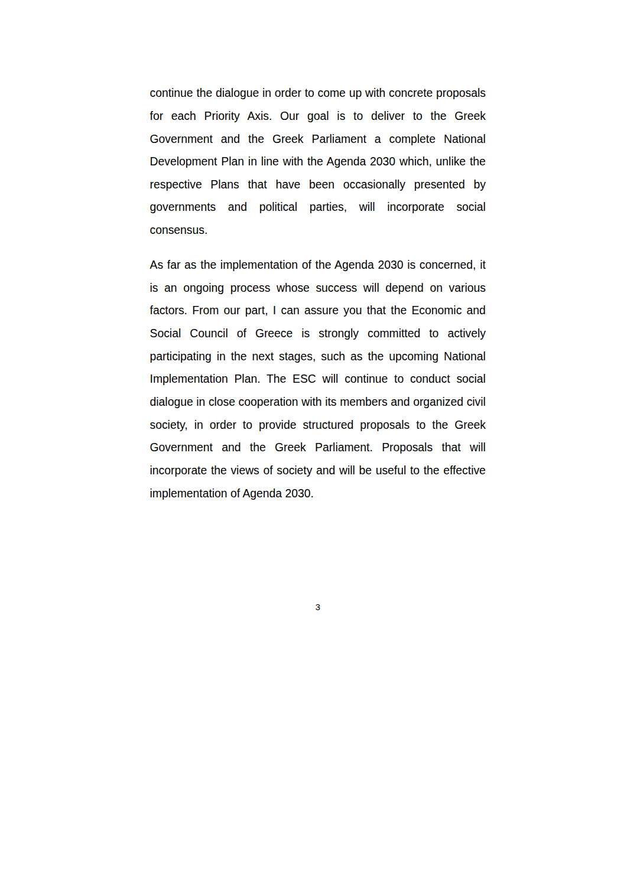continue the dialogue in order to come up with concrete proposals for each Priority Axis. Our goal is to deliver to the Greek Government and the Greek Parliament a complete National Development Plan in line with the Agenda 2030 which, unlike the respective Plans that have been occasionally presented by governments and political parties, will incorporate social consensus.
As far as the implementation of the Agenda 2030 is concerned, it is an ongoing process whose success will depend on various factors. From our part, I can assure you that the Economic and Social Council of Greece is strongly committed to actively participating in the next stages, such as the upcoming National Implementation Plan. The ESC will continue to conduct social dialogue in close cooperation with its members and organized civil society, in order to provide structured proposals to the Greek Government and the Greek Parliament. Proposals that will incorporate the views of society and will be useful to the effective implementation of Agenda 2030.
3